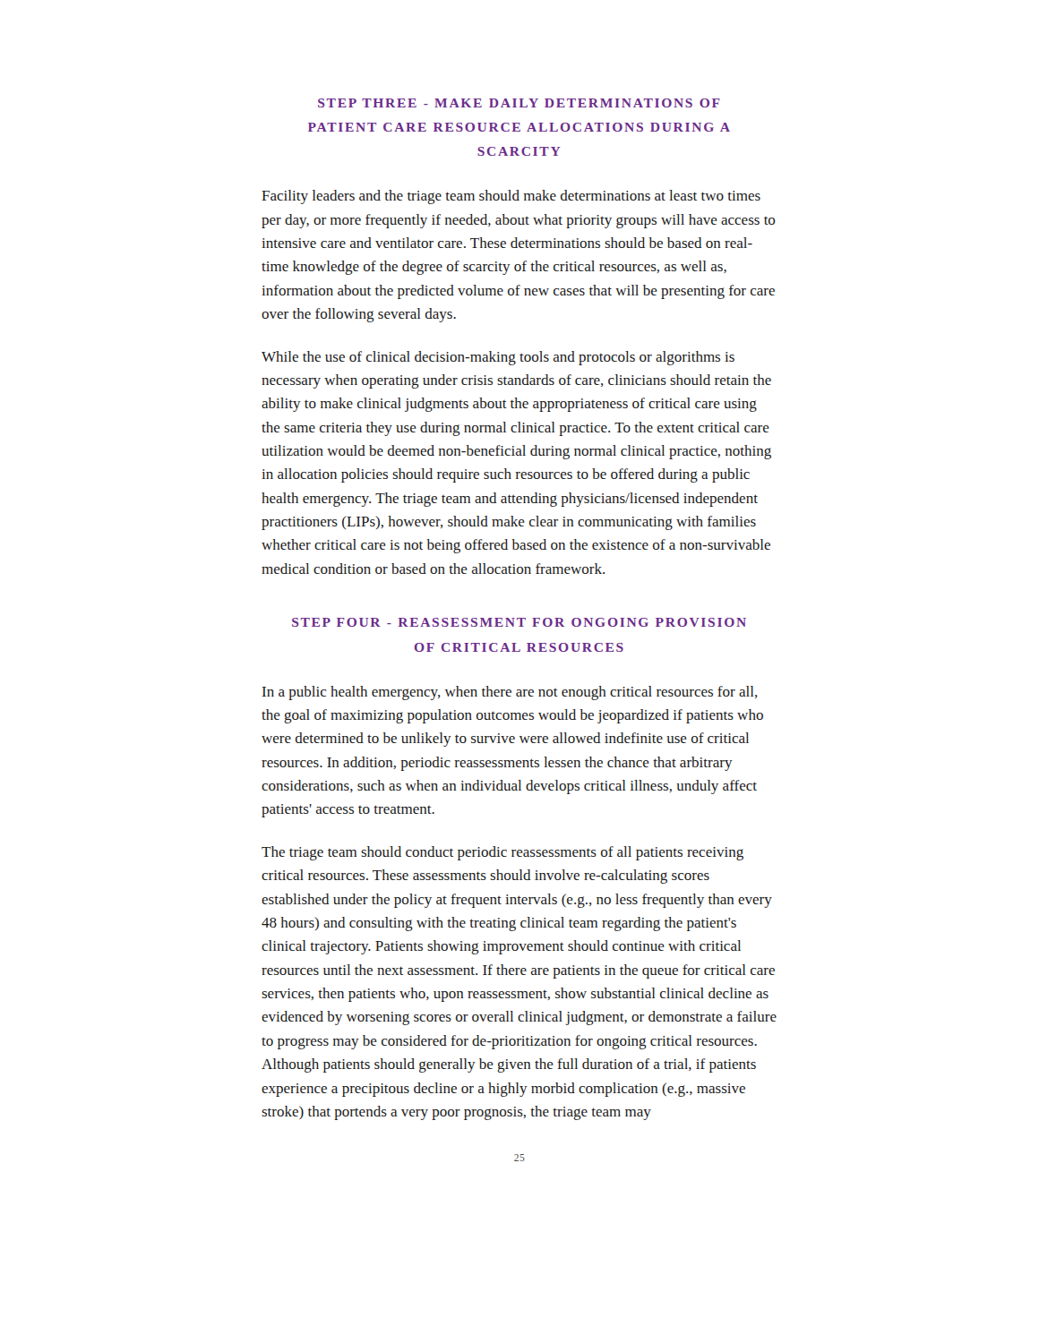Step Three - Make Daily Determinations of Patient Care Resource Allocations During a Scarcity
Facility leaders and the triage team should make determinations at least two times per day, or more frequently if needed, about what priority groups will have access to intensive care and ventilator care. These determinations should be based on real-time knowledge of the degree of scarcity of the critical resources, as well as, information about the predicted volume of new cases that will be presenting for care over the following several days.
While the use of clinical decision-making tools and protocols or algorithms is necessary when operating under crisis standards of care, clinicians should retain the ability to make clinical judgments about the appropriateness of critical care using the same criteria they use during normal clinical practice. To the extent critical care utilization would be deemed non-beneficial during normal clinical practice, nothing in allocation policies should require such resources to be offered during a public health emergency. The triage team and attending physicians/licensed independent practitioners (LIPs), however, should make clear in communicating with families whether critical care is not being offered based on the existence of a non-survivable medical condition or based on the allocation framework.
Step Four - Reassessment for Ongoing Provision of Critical Resources
In a public health emergency, when there are not enough critical resources for all, the goal of maximizing population outcomes would be jeopardized if patients who were determined to be unlikely to survive were allowed indefinite use of critical resources. In addition, periodic reassessments lessen the chance that arbitrary considerations, such as when an individual develops critical illness, unduly affect patients' access to treatment.
The triage team should conduct periodic reassessments of all patients receiving critical resources. These assessments should involve re-calculating scores established under the policy at frequent intervals (e.g., no less frequently than every 48 hours) and consulting with the treating clinical team regarding the patient's clinical trajectory. Patients showing improvement should continue with critical resources until the next assessment. If there are patients in the queue for critical care services, then patients who, upon reassessment, show substantial clinical decline as evidenced by worsening scores or overall clinical judgment, or demonstrate a failure to progress may be considered for de-prioritization for ongoing critical resources. Although patients should generally be given the full duration of a trial, if patients experience a precipitous decline or a highly morbid complication (e.g., massive stroke) that portends a very poor prognosis, the triage team may
25